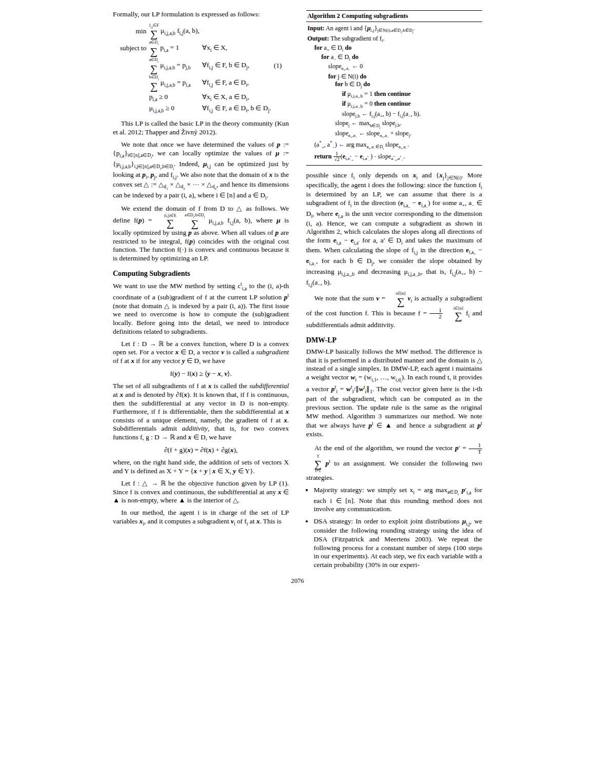Formally, our LP formulation is expressed as follows:
| min | f i,j ∈F ∑ μ i,j,a,b f i,j (a, b), | |
| subject to | a∈D i ∑ p i,a = 1 | ∀x i ∈ X, | |
| | a∈D i ∑ μ i,j,a,b = p j,b | ∀f i,j ∈ F, b ∈ D j , | (1) |
| | b∈D j ∑ μ i,j,a,b = p i,a | ∀f i,j ∈ F, a ∈ D i , | |
| | p i,a ≥ 0 | ∀x i ∈ X, a ∈ D i , | |
| | μ i,j,a,b ≥ 0 | ∀f i,j ∈ F, a ∈ D i , b ∈ D j . | |
This LP is called the basic LP in the theory community (Kun et al. 2012; Thapper and Živný 2012).
We note that once we have determined the values of p := {pi,a}i∈[n],a∈Di, we can locally optimize the values of μ := {μi,j,a,b}i,j∈[n],a∈Di,b∈Dj. Indeed, μi,j can be optimized just by looking at pi, pj, and fi,j. We also note that the domain of x is the convex set △ := △d1 × △d2 × ··· × △dn, and hence its dimensions can be indexed by a pair (i, a), where i ∈ [n] and a ∈ Di.
We extend the domain of f from D to △ as follows. We define f(p) = (i,j)∈E∑a∈Di,b∈Dj∑ μi,j,a,b fi,j(a, b), where μ is locally optimized by using p as above. When all values of p are restricted to be integral, f(p) coincides with the original cost function. The function f(·) is convex and continuous because it is determined by optimizing an LP.
Computing Subgradients
We want to use the MW method by setting cti,a to the (i, a)-th coordinate of a (sub)gradient of f at the current LP solution pt (note that domain △ is indexed by a pair (i, a)). The first issue we need to overcome is how to compute the (sub)gradient locally. Before going into the detail, we need to introduce definitions related to subgradients.
Let f : D → ℝ be a convex function, where D is a convex open set. For a vector x ∈ D, a vector v is called a subgradient of f at x if for any vector y ∈ D, we have
f(y) − f(x) ≥ ⟨y − x, v⟩.
The set of all subgradients of f at x is called the subdifferential at x and is denoted by ∂f(x). It is known that, if f is continuous, then the subdifferential at any vector in D is non-empty. Furthermore, if f is differentiable, then the subdifferential at x consists of a unique element, namely, the gradient of f at x. Subdifferentials admit additivity, that is, for two convex functions f, g : D → ℝ and x ∈ D, we have
∂(f + g)(x) = ∂f(x) + ∂g(x),
where, on the right hand side, the addition of sets of vectors X and Y is defined as X + Y = {x + y | x ∈ X, y ∈ Y}.
Let f : △ → ℝ be the objective function given by LP (1). Since f is convex and continuous, the subdifferential at any x ∈ ▲ is non-empty, where ▲ is the interior of △.
In our method, the agent i is in charge of the set of LP variables xi, and it computes a subgradient vi of fi at x. This is
Algorithm 2 Computing subgradients
Input: An agent i and {μi,j}j∈N(i),a∈Di,b∈Dj.
Output: The subgradient of fi.
for a+ ∈ Di do
for a− ∈ Di do
slopea+,a− ← 0
for j ∈ N(i) do
for b ∈ Dj do
if μi,j,a+,b = 1 then continue
if μi,j,a−,b = 0 then continue
slopej,b ← fi,j(a+, b) − fi,j(a−, b).
slopej ← maxb∈Dj slopej,b.
slopea+,a− ← slopea+,a− + slopej.
(a*+, a*−) ← arg maxa+,a−∈Di slopea+,a−.
return 1√2(ei,a*+ − ei,a*−) · slopea*+,a*−.
possible since fi only depends on xi and {xj}j∈N(i). More specifically, the agent i does the following: since the function fi is determined by an LP, we can assume that there is a subgradient of fi in the direction (ei,a+ − ei,a−) for some a+, a− ∈ Di, where ei,a is the unit vector corresponding to the dimension (i, a). Hence, we can compute a subgradient as shown in Algorithm 2, which calculates the slopes along all directions of the form ei,a − ei,a′ for a, a′ ∈ Di and takes the maximum of them. When calculating the slope of fi,j in the direction ei,a+ − ei,a−, for each b ∈ Dj, we consider the slope obtained by increasing μi,j,a+,b and decreasing μi,j,a−,b, that is, fi,j(a+, b) − fi,j(a−, b).
We note that the sum v = i∈[n]∑ vi is actually a subgradient of the cost function f. This is because f = 12 i∈[n]∑ fi and subdifferentials admit additivity.
DMW-LP
DMW-LP basically follows the MW method. The difference is that it is performed in a distributed manner and the domain is △ instead of a single simplex. In DMW-LP, each agent i maintains a weight vector wi = (wi,1, …, wi,di). In each round t, it provides a vector pti = wti/∥wti∥1. The cost vector given here is the i-th part of the subgradient, which can be computed as in the previous section. The update rule is the same as the original MW method. Algorithm 3 summarizes our method. We note that we always have pt ∈ ▲ and hence a subgradient at pt exists.
At the end of the algorithm, we round the vector p′ = 1 T T∑t=1 pt to an assignment. We consider the following two strategies.
Majority strategy: we simply set xi = arg maxa∈Di p′i,a for each i ∈ [n]. Note that this rounding method does not involve any communication.
DSA strategy: In order to exploit joint distributions μi,j, we consider the following rounding strategy using the idea of DSA (Fitzpatrick and Meertens 2003). We repeat the following process for a constant number of steps (100 steps in our experiments). At each step, we fix each variable with a certain probability (30% in our experi-
2076